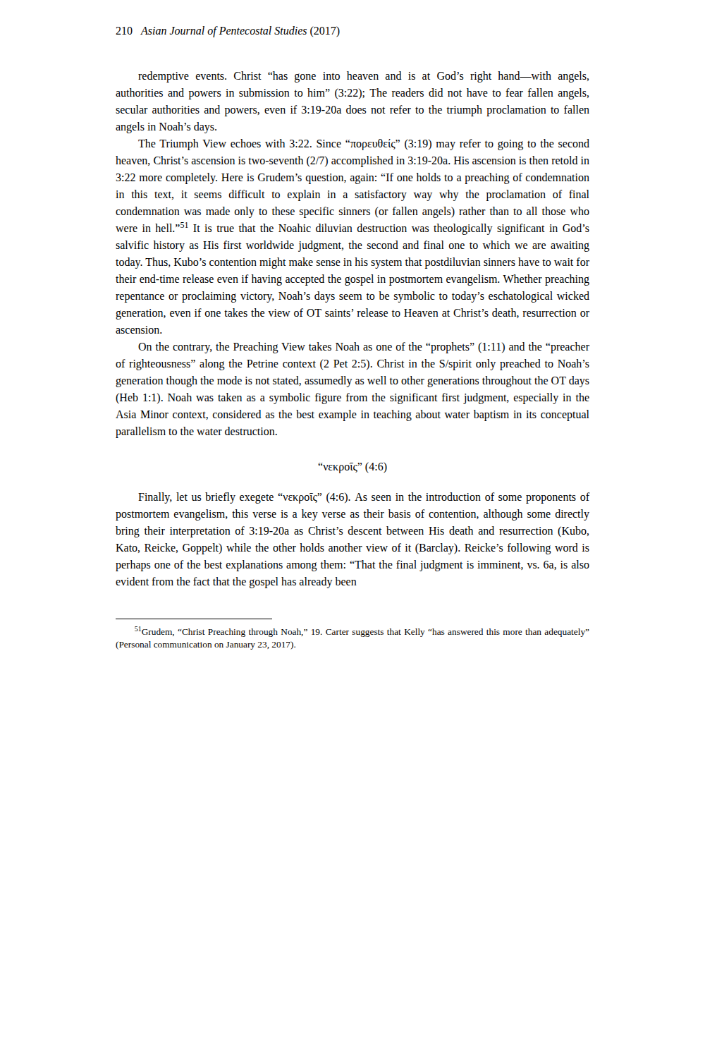210 Asian Journal of Pentecostal Studies (2017)
redemptive events. Christ “has gone into heaven and is at God’s right hand—with angels, authorities and powers in submission to him” (3:22); The readers did not have to fear fallen angels, secular authorities and powers, even if 3:19-20a does not refer to the triumph proclamation to fallen angels in Noah’s days.
The Triumph View echoes with 3:22. Since “πορευθείς” (3:19) may refer to going to the second heaven, Christ’s ascension is two-seventh (2/7) accomplished in 3:19-20a. His ascension is then retold in 3:22 more completely. Here is Grudem’s question, again: “If one holds to a preaching of condemnation in this text, it seems difficult to explain in a satisfactory way why the proclamation of final condemnation was made only to these specific sinners (or fallen angels) rather than to all those who were in hell.”51 It is true that the Noahic diluvian destruction was theologically significant in God’s salvific history as His first worldwide judgment, the second and final one to which we are awaiting today. Thus, Kubo’s contention might make sense in his system that postdiluvian sinners have to wait for their end-time release even if having accepted the gospel in postmortem evangelism. Whether preaching repentance or proclaiming victory, Noah’s days seem to be symbolic to today’s eschatological wicked generation, even if one takes the view of OT saints’ release to Heaven at Christ’s death, resurrection or ascension.
On the contrary, the Preaching View takes Noah as one of the “prophets” (1:11) and the “preacher of righteousness” along the Petrine context (2 Pet 2:5). Christ in the S/spirit only preached to Noah’s generation though the mode is not stated, assumedly as well to other generations throughout the OT days (Heb 1:1). Noah was taken as a symbolic figure from the significant first judgment, especially in the Asia Minor context, considered as the best example in teaching about water baptism in its conceptual parallelism to the water destruction.
“νεκροῖς” (4:6)
Finally, let us briefly exegete “νεκροῖς” (4:6). As seen in the introduction of some proponents of postmortem evangelism, this verse is a key verse as their basis of contention, although some directly bring their interpretation of 3:19-20a as Christ’s descent between His death and resurrection (Kubo, Kato, Reicke, Goppelt) while the other holds another view of it (Barclay). Reicke’s following word is perhaps one of the best explanations among them: “That the final judgment is imminent, vs. 6a, is also evident from the fact that the gospel has already been
51Grudem, “Christ Preaching through Noah,” 19. Carter suggests that Kelly “has answered this more than adequately” (Personal communication on January 23, 2017).